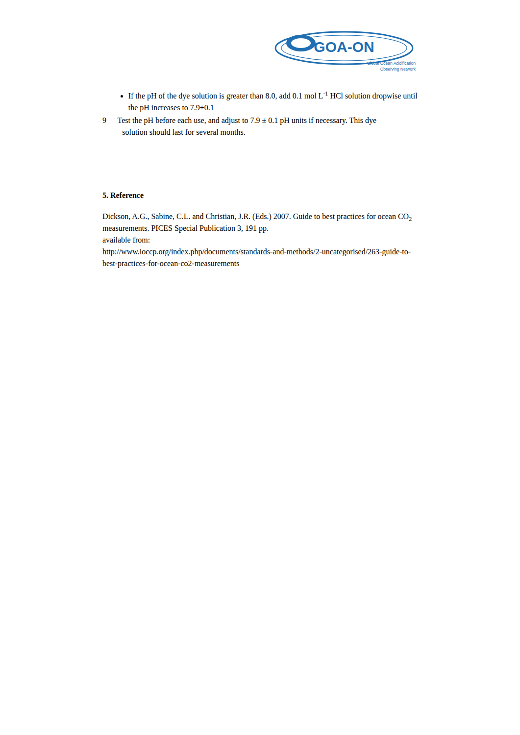GOA-ON Global Ocean Acidification Observing Network
If the pH of the dye solution is greater than 8.0, add 0.1 mol L-1 HCl solution dropwise until the pH increases to 7.9±0.1
9
Test the pH before each use, and adjust to 7.9 ± 0.1 pH units if necessary. This dye solution should last for several months.
5. Reference
Dickson, A.G., Sabine, C.L. and Christian, J.R. (Eds.) 2007. Guide to best practices for ocean CO2 measurements. PICES Special Publication 3, 191 pp.
available from:
http://www.ioccp.org/index.php/documents/standards-and-methods/2-uncategorised/263-guide-to-best-practices-for-ocean-co2-measurements